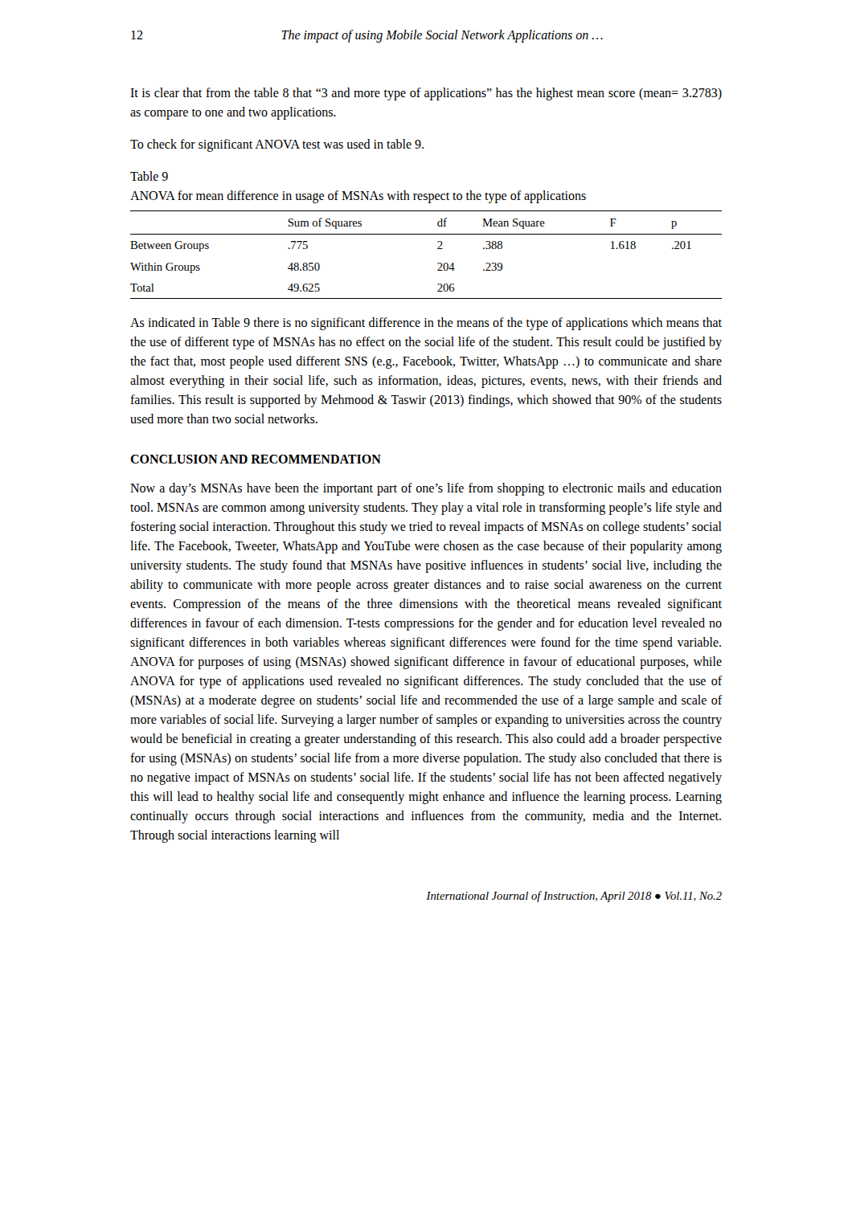12 The impact of using Mobile Social Network Applications on …
It is clear that from the table 8 that “3 and more type of applications” has the highest mean score (mean= 3.2783) as compare to one and two applications.
To check for significant ANOVA test was used in table 9.
Table 9
ANOVA for mean difference in usage of MSNAs with respect to the type of applications
| | Sum of Squares | df | Mean Square | F | p |
| --- | --- | --- | --- | --- | --- |
| Between Groups | .775 | 2 | .388 | 1.618 | .201 |
| Within Groups | 48.850 | 204 | .239 | | |
| Total | 49.625 | 206 | | | |
As indicated in Table 9 there is no significant difference in the means of the type of applications which means that the use of different type of MSNAs has no effect on the social life of the student. This result could be justified by the fact that, most people used different SNS (e.g., Facebook, Twitter, WhatsApp …) to communicate and share almost everything in their social life, such as information, ideas, pictures, events, news, with their friends and families. This result is supported by Mehmood & Taswir (2013) findings, which showed that 90% of the students used more than two social networks.
Conclusion and Recommendation
Now a day’s MSNAs have been the important part of one’s life from shopping to electronic mails and education tool. MSNAs are common among university students. They play a vital role in transforming people’s life style and fostering social interaction. Throughout this study we tried to reveal impacts of MSNAs on college students’ social life. The Facebook, Tweeter, WhatsApp and YouTube were chosen as the case because of their popularity among university students. The study found that MSNAs have positive influences in students’ social live, including the ability to communicate with more people across greater distances and to raise social awareness on the current events. Compression of the means of the three dimensions with the theoretical means revealed significant differences in favour of each dimension. T-tests compressions for the gender and for education level revealed no significant differences in both variables whereas significant differences were found for the time spend variable. ANOVA for purposes of using (MSNAs) showed significant difference in favour of educational purposes, while ANOVA for type of applications used revealed no significant differences. The study concluded that the use of (MSNAs) at a moderate degree on students’ social life and recommended the use of a large sample and scale of more variables of social life. Surveying a larger number of samples or expanding to universities across the country would be beneficial in creating a greater understanding of this research. This also could add a broader perspective for using (MSNAs) on students’ social life from a more diverse population. The study also concluded that there is no negative impact of MSNAs on students’ social life. If the students’ social life has not been affected negatively this will lead to healthy social life and consequently might enhance and influence the learning process. Learning continually occurs through social interactions and influences from the community, media and the Internet. Through social interactions learning will
International Journal of Instruction, April 2018 ● Vol.11, No.2